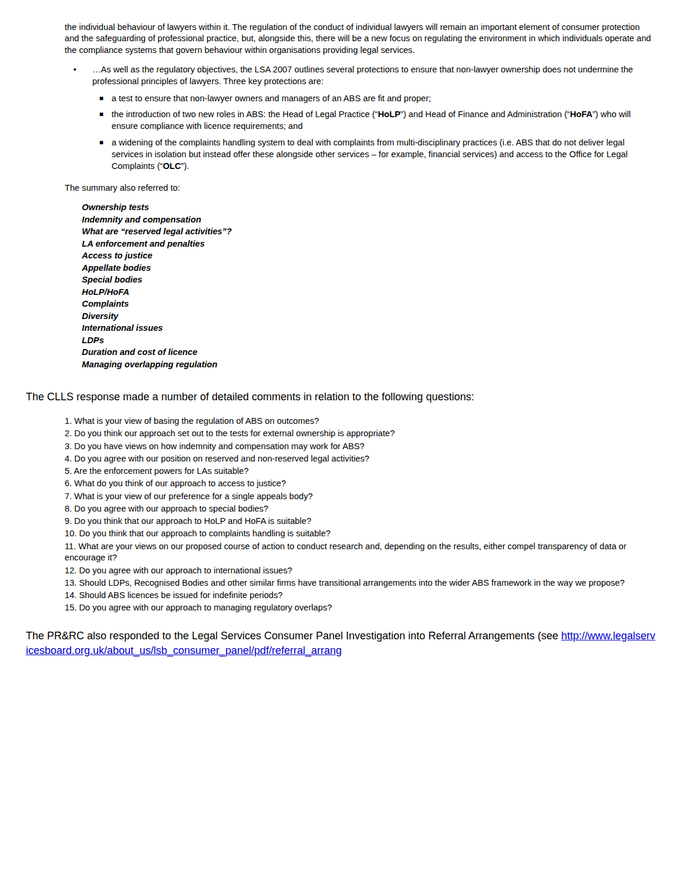the individual behaviour of lawyers within it. The regulation of the conduct of individual lawyers will remain an important element of consumer protection and the safeguarding of professional practice, but, alongside this, there will be a new focus on regulating the environment in which individuals operate and the compliance systems that govern behaviour within organisations providing legal services.
•
…As well as the regulatory objectives, the LSA 2007 outlines several protections to ensure that non-lawyer ownership does not undermine the professional principles of lawyers. Three key protections are:
■
a test to ensure that non-lawyer owners and managers of an ABS are fit and proper;
■
the introduction of two new roles in ABS: the Head of Legal Practice (“HoLP”) and Head of Finance and Administration (“HoFA”) who will ensure compliance with licence requirements; and
■
a widening of the complaints handling system to deal with complaints from multi-disciplinary practices (i.e. ABS that do not deliver legal services in isolation but instead offer these alongside other services – for example, financial services) and access to the Office for Legal Complaints (“OLC”).
The summary also referred to:
Ownership tests
Indemnity and compensation
What are “reserved legal activities”?
LA enforcement and penalties
Access to justice
Appellate bodies
Special bodies
HoLP/HoFA
Complaints
Diversity
International issues
LDPs
Duration and cost of licence
Managing overlapping regulation
The CLLS response made a number of detailed comments in relation to the following questions:
1. What is your view of basing the regulation of ABS on outcomes?
2. Do you think our approach set out to the tests for external ownership is appropriate?
3. Do you have views on how indemnity and compensation may work for ABS?
4. Do you agree with our position on reserved and non-reserved legal activities?
5. Are the enforcement powers for LAs suitable?
6. What do you think of our approach to access to justice?
7. What is your view of our preference for a single appeals body?
8. Do you agree with our approach to special bodies?
9. Do you think that our approach to HoLP and HoFA is suitable?
10. Do you think that our approach to complaints handling is suitable?
11. What are your views on our proposed course of action to conduct research and, depending on the results, either compel transparency of data or encourage it?
12. Do you agree with our approach to international issues?
13. Should LDPs, Recognised Bodies and other similar firms have transitional arrangements into the wider ABS framework in the way we propose?
14. Should ABS licences be issued for indefinite periods?
15. Do you agree with our approach to managing regulatory overlaps?
The PR&RC also responded to the Legal Services Consumer Panel Investigation into Referral Arrangements (see http://www.legalservicesboard.org.uk/about_us/lsb_consumer_panel/pdf/referral_arrang